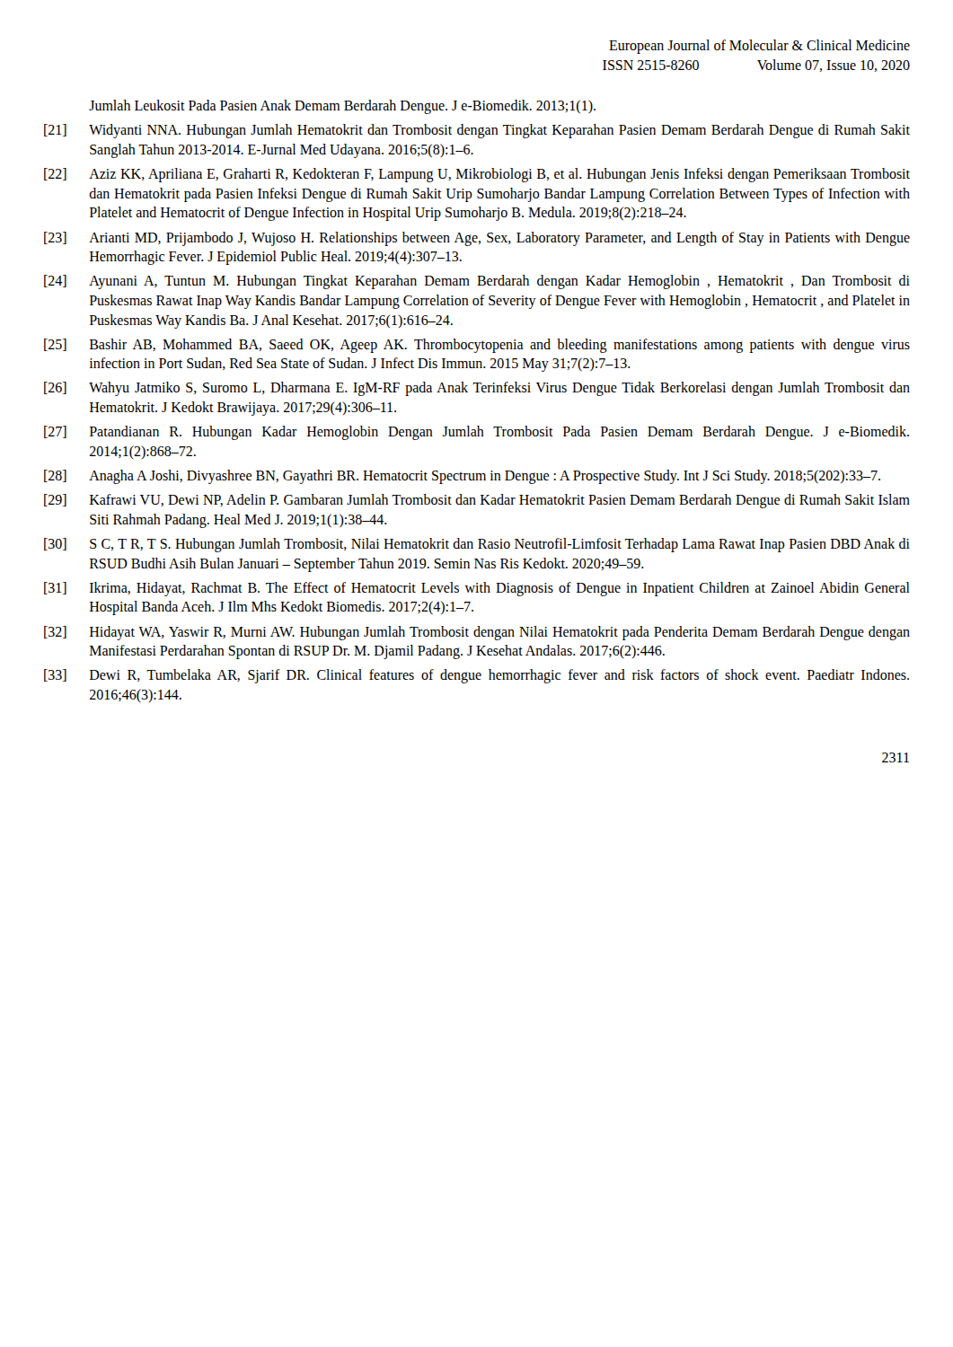European Journal of Molecular & Clinical Medicine ISSN 2515-8260 Volume 07, Issue 10, 2020
Jumlah Leukosit Pada Pasien Anak Demam Berdarah Dengue. J e-Biomedik. 2013;1(1).
[21] Widyanti NNA. Hubungan Jumlah Hematokrit dan Trombosit dengan Tingkat Keparahan Pasien Demam Berdarah Dengue di Rumah Sakit Sanglah Tahun 2013-2014. E-Jurnal Med Udayana. 2016;5(8):1–6.
[22] Aziz KK, Apriliana E, Graharti R, Kedokteran F, Lampung U, Mikrobiologi B, et al. Hubungan Jenis Infeksi dengan Pemeriksaan Trombosit dan Hematokrit pada Pasien Infeksi Dengue di Rumah Sakit Urip Sumoharjo Bandar Lampung Correlation Between Types of Infection with Platelet and Hematocrit of Dengue Infection in Hospital Urip Sumoharjo B. Medula. 2019;8(2):218–24.
[23] Arianti MD, Prijambodo J, Wujoso H. Relationships between Age, Sex, Laboratory Parameter, and Length of Stay in Patients with Dengue Hemorrhagic Fever. J Epidemiol Public Heal. 2019;4(4):307–13.
[24] Ayunani A, Tuntun M. Hubungan Tingkat Keparahan Demam Berdarah dengan Kadar Hemoglobin , Hematokrit , Dan Trombosit di Puskesmas Rawat Inap Way Kandis Bandar Lampung Correlation of Severity of Dengue Fever with Hemoglobin , Hematocrit , and Platelet in Puskesmas Way Kandis Ba. J Anal Kesehat. 2017;6(1):616–24.
[25] Bashir AB, Mohammed BA, Saeed OK, Ageep AK. Thrombocytopenia and bleeding manifestations among patients with dengue virus infection in Port Sudan, Red Sea State of Sudan. J Infect Dis Immun. 2015 May 31;7(2):7–13.
[26] Wahyu Jatmiko S, Suromo L, Dharmana E. IgM-RF pada Anak Terinfeksi Virus Dengue Tidak Berkorelasi dengan Jumlah Trombosit dan Hematokrit. J Kedokt Brawijaya. 2017;29(4):306–11.
[27] Patandianan R. Hubungan Kadar Hemoglobin Dengan Jumlah Trombosit Pada Pasien Demam Berdarah Dengue. J e-Biomedik. 2014;1(2):868–72.
[28] Anagha A Joshi, Divyashree BN, Gayathri BR. Hematocrit Spectrum in Dengue : A Prospective Study. Int J Sci Study. 2018;5(202):33–7.
[29] Kafrawi VU, Dewi NP, Adelin P. Gambaran Jumlah Trombosit dan Kadar Hematokrit Pasien Demam Berdarah Dengue di Rumah Sakit Islam Siti Rahmah Padang. Heal Med J. 2019;1(1):38–44.
[30] S C, T R, T S. Hubungan Jumlah Trombosit, Nilai Hematokrit dan Rasio Neutrofil-Limfosit Terhadap Lama Rawat Inap Pasien DBD Anak di RSUD Budhi Asih Bulan Januari – September Tahun 2019. Semin Nas Ris Kedokt. 2020;49–59.
[31] Ikrima, Hidayat, Rachmat B. The Effect of Hematocrit Levels with Diagnosis of Dengue in Inpatient Children at Zainoel Abidin General Hospital Banda Aceh. J Ilm Mhs Kedokt Biomedis. 2017;2(4):1–7.
[32] Hidayat WA, Yaswir R, Murni AW. Hubungan Jumlah Trombosit dengan Nilai Hematokrit pada Penderita Demam Berdarah Dengue dengan Manifestasi Perdarahan Spontan di RSUP Dr. M. Djamil Padang. J Kesehat Andalas. 2017;6(2):446.
[33] Dewi R, Tumbelaka AR, Sjarif DR. Clinical features of dengue hemorrhagic fever and risk factors of shock event. Paediatr Indones. 2016;46(3):144.
2311